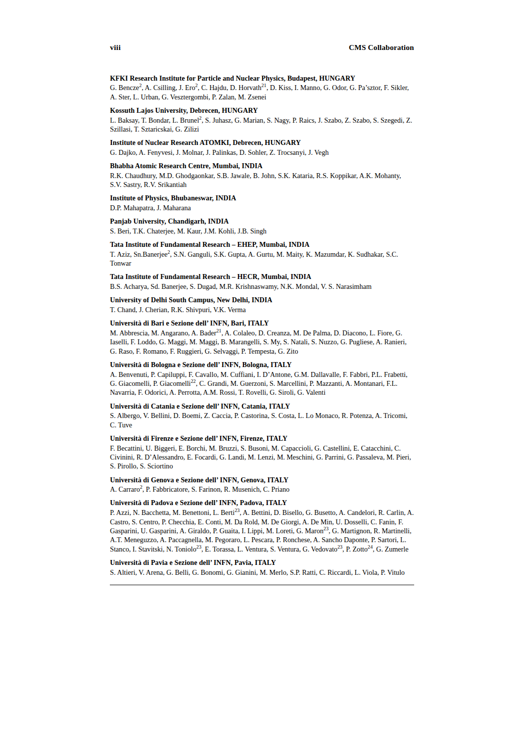viii CMS Collaboration
KFKI Research Institute for Particle and Nuclear Physics, Budapest, HUNGARY
G. Bencze2, A. Csilling, J. Ero2, C. Hajdu, D. Horvath21, D. Kiss, I. Manno, G. Odor, G. Pa’sztor, F. Sikler, A. Ster, L. Urban, G. Vesztergombi, P. Zalan, M. Zsenei
Kossuth Lajos University, Debrecen, HUNGARY
L. Baksay, T. Bondar, L. Brunel2, S. Juhasz, G. Marian, S. Nagy, P. Raics, J. Szabo, Z. Szabo, S. Szegedi, Z. Szillasi, T. Sztaricskai, G. Zilizi
Institute of Nuclear Research ATOMKI, Debrecen, HUNGARY
G. Dajko, A. Fenyvesi, J. Molnar, J. Palinkas, D. Sohler, Z. Trocsanyi, J. Vegh
Bhabha Atomic Research Centre, Mumbai, INDIA
R.K. Chaudhury, M.D. Ghodgaonkar, S.B. Jawale, B. John, S.K. Kataria, R.S. Koppikar, A.K. Mohanty, S.V. Sastry, R.V. Srikantiah
Institute of Physics, Bhubaneswar, INDIA
D.P. Mahapatra, J. Maharana
Panjab University, Chandigarh, INDIA
S. Beri, T.K. Chaterjee, M. Kaur, J.M. Kohli, J.B. Singh
Tata Institute of Fundamental Research – EHEP, Mumbai, INDIA
T. Aziz, Sn.Banerjee2, S.N. Ganguli, S.K. Gupta, A. Gurtu, M. Maity, K. Mazumdar, K. Sudhakar, S.C. Tonwar
Tata Institute of Fundamental Research – HECR, Mumbai, INDIA
B.S. Acharya, Sd. Banerjee, S. Dugad, M.R. Krishnaswamy, N.K. Mondal, V. S. Narasimham
University of Delhi South Campus, New Delhi, INDIA
T. Chand, J. Cherian, R.K. Shivpuri, V.K. Verma
Università di Bari e Sezione dell’ INFN, Bari, ITALY
M. Abbrescia, M. Angarano, A. Bader21, A. Colaleo, D. Creanza, M. De Palma, D. Diacono, L. Fiore, G. Iaselli, F. Loddo, G. Maggi, M. Maggi, B. Marangelli, S. My, S. Natali, S. Nuzzo, G. Pugliese, A. Ranieri, G. Raso, F. Romano, F. Ruggieri, G. Selvaggi, P. Tempesta, G. Zito
Università di Bologna e Sezione dell’ INFN, Bologna, ITALY
A. Benvenuti, P. Capiluppi, F. Cavallo, M. Cuffiani, I. D’Antone, G.M. Dallavalle, F. Fabbri, P.L. Frabetti, G. Giacomelli, P. Giacomelli22, C. Grandi, M. Guerzoni, S. Marcellini, P. Mazzanti, A. Montanari, F.L. Navarria, F. Odorici, A. Perrotta, A.M. Rossi, T. Rovelli, G. Siroli, G. Valenti
Università di Catania e Sezione dell’ INFN, Catania, ITALY
S. Albergo, V. Bellini, D. Boemi, Z. Caccia, P. Castorina, S. Costa, L. Lo Monaco, R. Potenza, A. Tricomi, C. Tuve
Università di Firenze e Sezione dell’ INFN, Firenze, ITALY
F. Becattini, U. Biggeri, E. Borchi, M. Bruzzi, S. Busoni, M. Capaccioli, G. Castellini, E. Catacchini, C. Civinini, R. D’Alessandro, E. Focardi, G. Landi, M. Lenzi, M. Meschini, G. Parrini, G. Passaleva, M. Pieri, S. Pirollo, S. Sciortino
Università di Genova e Sezione dell’ INFN, Genova, ITALY
A. Carraro2, P. Fabbricatore, S. Farinon, R. Musenich, C. Priano
Università di Padova e Sezione dell’ INFN, Padova, ITALY
P. Azzi, N. Bacchetta, M. Benettoni, L. Berti23, A. Bettini, D. Bisello, G. Busetto, A. Candelori, R. Carlin, A. Castro, S. Centro, P. Checchia, E. Conti, M. Da Rold, M. De Giorgi, A. De Min, U. Dosselli, C. Fanin, F. Gasparini, U. Gasparini, A. Giraldo, P. Guaita, I. Lippi, M. Loreti, G. Maron23, G. Martignon, R. Martinelli, A.T. Meneguzzo, A. Paccagnella, M. Pegoraro, L. Pescara, P. Ronchese, A. Sancho Daponte, P. Sartori, L. Stanco, I. Stavitski, N. Toniolo23, E. Torassa, L. Ventura, S. Ventura, G. Vedovato23, P. Zotto24, G. Zumerle
Università di Pavia e Sezione dell’ INFN, Pavia, ITALY
S. Altieri, V. Arena, G. Belli, G. Bonomi, G. Gianini, M. Merlo, S.P. Ratti, C. Riccardi, L. Viola, P. Vitulo